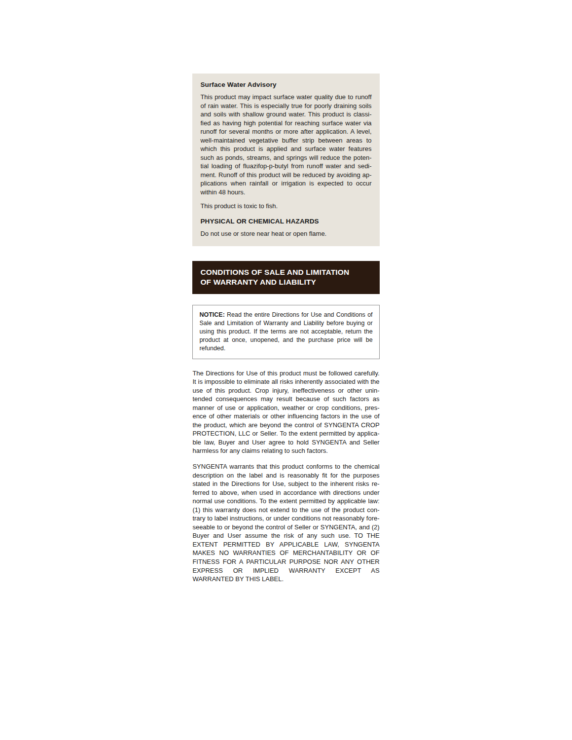Surface Water Advisory
This product may impact surface water quality due to runoff of rain water. This is especially true for poorly draining soils and soils with shallow ground water. This product is classified as having high potential for reaching surface water via runoff for several months or more after application. A level, well-maintained vegetative buffer strip between areas to which this product is applied and surface water features such as ponds, streams, and springs will reduce the potential loading of fluazifop-p-butyl from runoff water and sediment. Runoff of this product will be reduced by avoiding applications when rainfall or irrigation is expected to occur within 48 hours.
This product is toxic to fish.
PHYSICAL OR CHEMICAL HAZARDS
Do not use or store near heat or open flame.
CONDITIONS OF SALE AND LIMITATION
OF WARRANTY AND LIABILITY
NOTICE: Read the entire Directions for Use and Conditions of Sale and Limitation of Warranty and Liability before buying or using this product. If the terms are not acceptable, return the product at once, unopened, and the purchase price will be refunded.
The Directions for Use of this product must be followed carefully. It is impossible to eliminate all risks inherently associated with the use of this product. Crop injury, ineffectiveness or other unintended consequences may result because of such factors as manner of use or application, weather or crop conditions, presence of other materials or other influencing factors in the use of the product, which are beyond the control of SYNGENTA CROP PROTECTION, LLC or Seller. To the extent permitted by applicable law, Buyer and User agree to hold SYNGENTA and Seller harmless for any claims relating to such factors.
SYNGENTA warrants that this product conforms to the chemical description on the label and is reasonably fit for the purposes stated in the Directions for Use, subject to the inherent risks referred to above, when used in accordance with directions under normal use conditions. To the extent permitted by applicable law: (1) this warranty does not extend to the use of the product contrary to label instructions, or under conditions not reasonably foreseeable to or beyond the control of Seller or SYNGENTA, and (2) Buyer and User assume the risk of any such use. TO THE EXTENT PERMITTED BY APPLICABLE LAW, SYNGENTA MAKES NO WARRANTIES OF MERCHANTABILITY OR OF FITNESS FOR A PARTICULAR PURPOSE NOR ANY OTHER EXPRESS OR IMPLIED WARRANTY EXCEPT AS WARRANTED BY THIS LABEL.